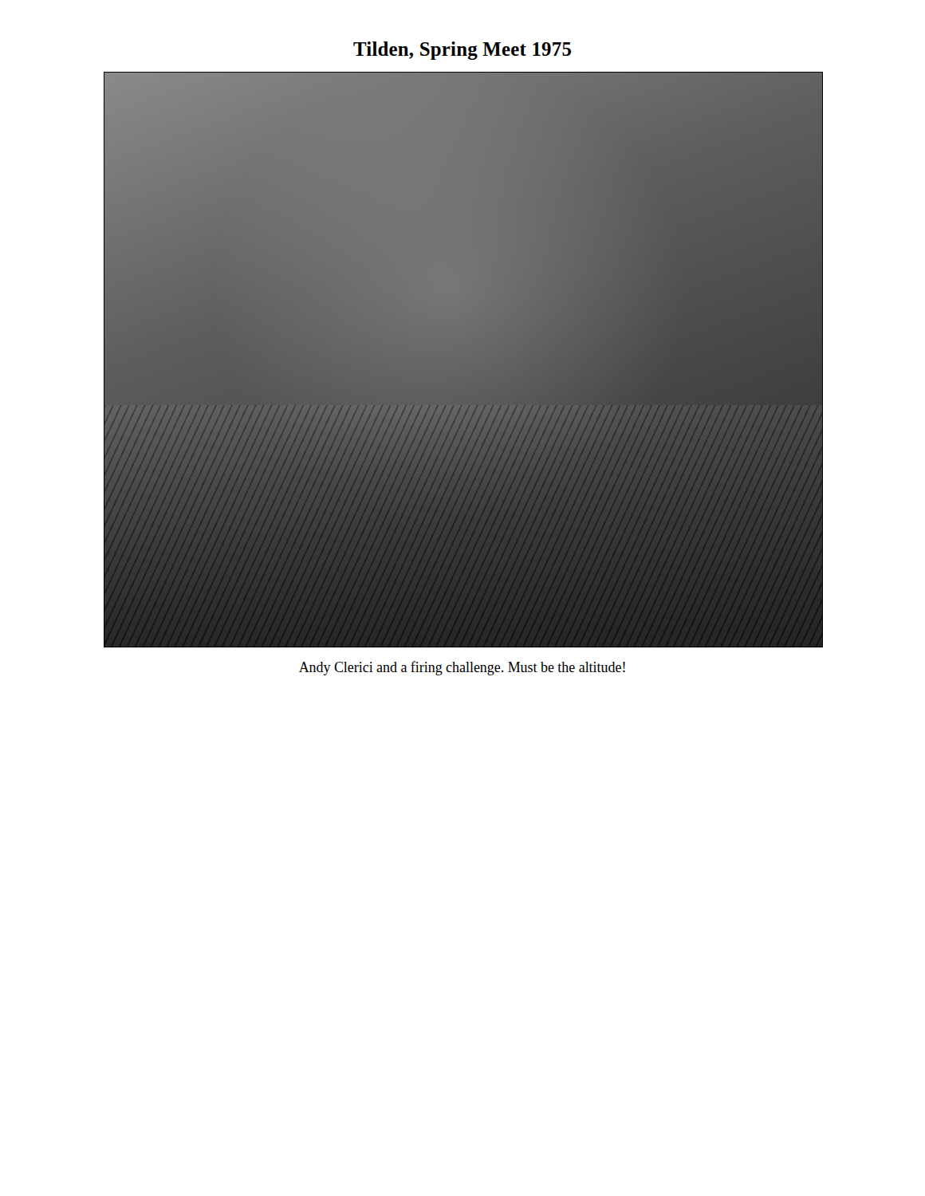Tilden, Spring Meet 1975
Black and white photograph: Andy Clerici leans over a small live steam locomotive and tender on outdoor track, working on the fire.
Andy Clerici and a firing challenge. Must be the altitude!